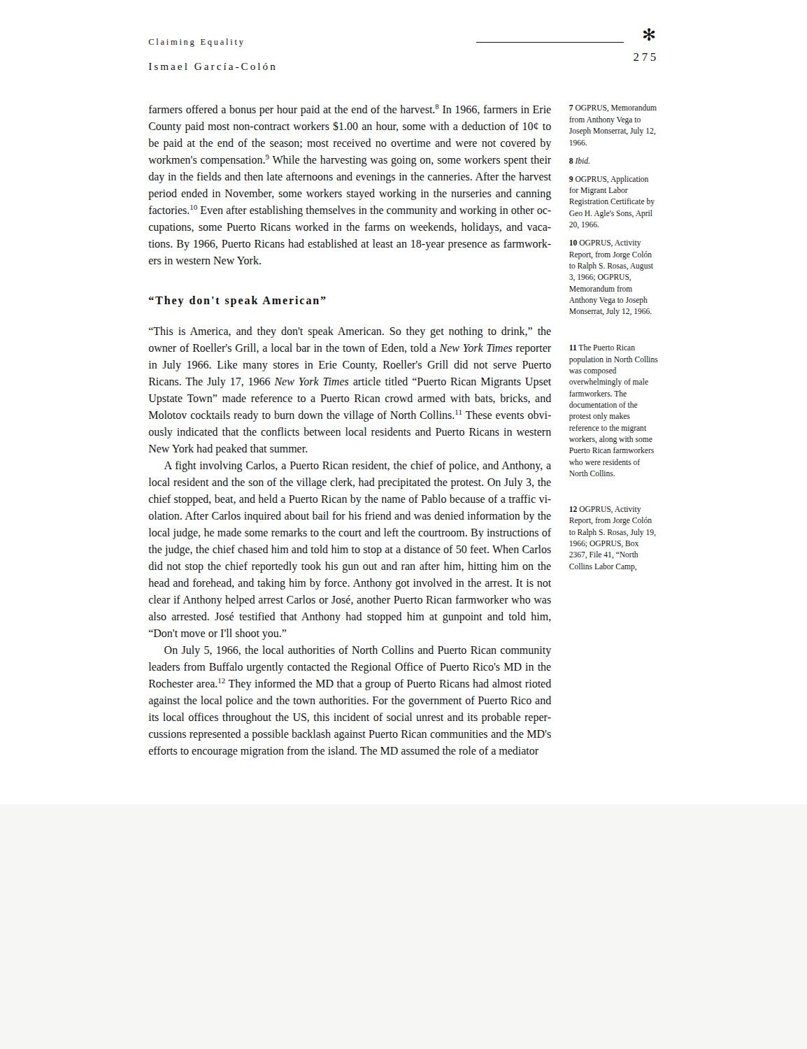Claiming Equality
✻
Ismael García-Colón
275
farmers offered a bonus per hour paid at the end of the harvest.8 In 1966, farmers in Erie County paid most non-contract workers $1.00 an hour, some with a deduction of 10¢ to be paid at the end of the season; most received no overtime and were not covered by workmen's compensation.9 While the harvesting was going on, some workers spent their day in the fields and then late afternoons and evenings in the canneries. After the harvest period ended in November, some workers stayed working in the nurseries and canning factories.10 Even after establishing themselves in the community and working in other occupations, some Puerto Ricans worked in the farms on weekends, holidays, and vacations. By 1966, Puerto Ricans had established at least an 18-year presence as farmworkers in western New York.
“They don't speak American”
“This is America, and they don't speak American. So they get nothing to drink,” the owner of Roeller's Grill, a local bar in the town of Eden, told a New York Times reporter in July 1966. Like many stores in Erie County, Roeller's Grill did not serve Puerto Ricans. The July 17, 1966 New York Times article titled “Puerto Rican Migrants Upset Upstate Town” made reference to a Puerto Rican crowd armed with bats, bricks, and Molotov cocktails ready to burn down the village of North Collins.11 These events obviously indicated that the conflicts between local residents and Puerto Ricans in western New York had peaked that summer.
A fight involving Carlos, a Puerto Rican resident, the chief of police, and Anthony, a local resident and the son of the village clerk, had precipitated the protest. On July 3, the chief stopped, beat, and held a Puerto Rican by the name of Pablo because of a traffic violation. After Carlos inquired about bail for his friend and was denied information by the local judge, he made some remarks to the court and left the courtroom. By instructions of the judge, the chief chased him and told him to stop at a distance of 50 feet. When Carlos did not stop the chief reportedly took his gun out and ran after him, hitting him on the head and forehead, and taking him by force. Anthony got involved in the arrest. It is not clear if Anthony helped arrest Carlos or José, another Puerto Rican farmworker who was also arrested. José testified that Anthony had stopped him at gunpoint and told him, “Don't move or I'll shoot you.”
On July 5, 1966, the local authorities of North Collins and Puerto Rican community leaders from Buffalo urgently contacted the Regional Office of Puerto Rico's MD in the Rochester area.12 They informed the MD that a group of Puerto Ricans had almost rioted against the local police and the town authorities. For the government of Puerto Rico and its local offices throughout the US, this incident of social unrest and its probable repercussions represented a possible backlash against Puerto Rican communities and the MD's efforts to encourage migration from the island. The MD assumed the role of a mediator
7 OGPRUS, Memorandum from Anthony Vega to Joseph Monserrat, July 12, 1966.
8 Ibid.
9 OGPRUS, Application for Migrant Labor Registration Certificate by Geo H. Agle's Sons, April 20, 1966.
10 OGPRUS, Activity Report, from Jorge Colón to Ralph S. Rosas, August 3, 1966; OGPRUS, Memorandum from Anthony Vega to Joseph Monserrat, July 12, 1966.
11 The Puerto Rican population in North Collins was composed overwhelmingly of male farmworkers. The documentation of the protest only makes reference to the migrant workers, along with some Puerto Rican farmworkers who were residents of North Collins.
12 OGPRUS, Activity Report, from Jorge Colón to Ralph S. Rosas, July 19, 1966; OGPRUS, Box 2367, File 41, “North Collins Labor Camp,